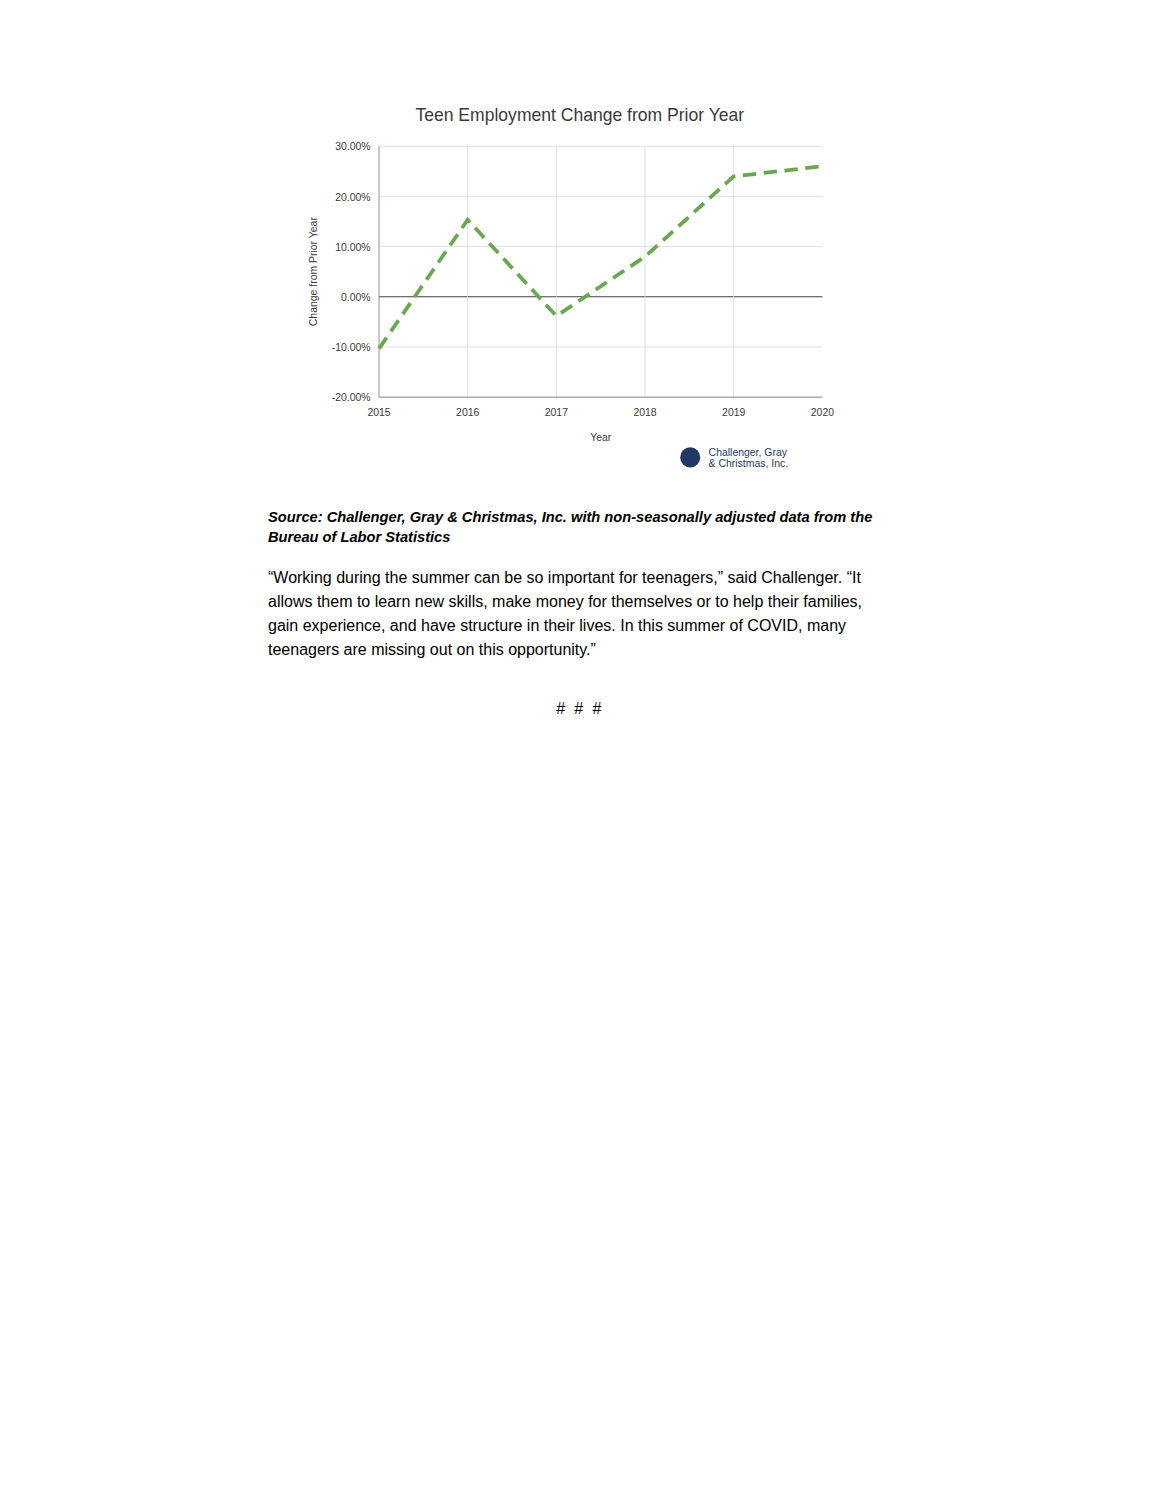Teen Employment Change from Prior Year Teen Employment Change from Prior Year 30.00% 20.00% 10.00% 0.00% -10.00% -20.00% 2015 2016 2017 2018 2019 2020 Change from Prior Year Year Challenger, Gray & Christmas, Inc.
Source: Challenger, Gray & Christmas, Inc. with non-seasonally adjusted data from the Bureau of Labor Statistics
“Working during the summer can be so important for teenagers,” said Challenger. “It allows them to learn new skills, make money for themselves or to help their families, gain experience, and have structure in their lives. In this summer of COVID, many teenagers are missing out on this opportunity.”
# # #